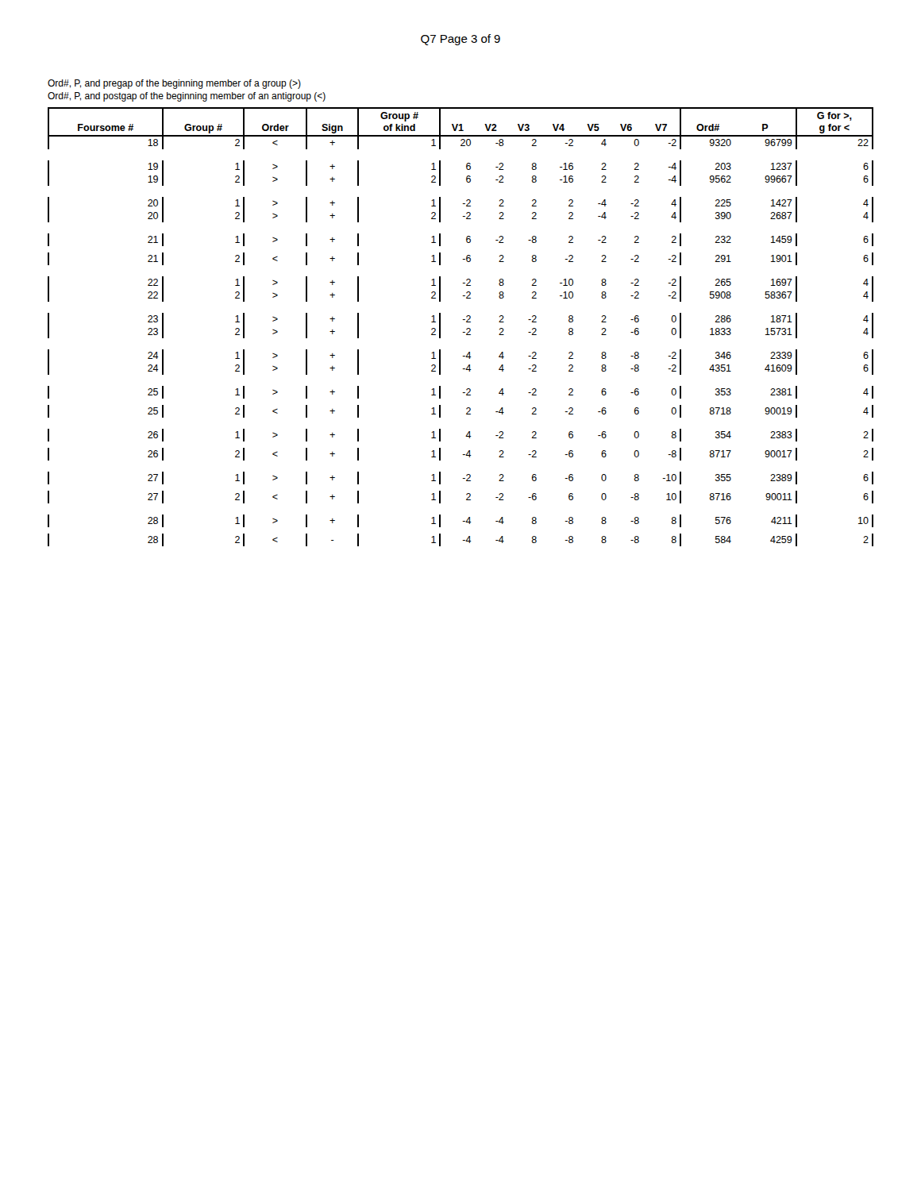Q7 Page 3 of 9
Ord#, P, and pregap of the beginning member of a group (>)
Ord#, P, and postgap of the beginning member of an antigroup (<)
| Foursome # | Group # | Order | Sign | Group # of kind | V1 | V2 | V3 | V4 | V5 | V6 | V7 | Ord# | P | G for >, g for < |
| --- | --- | --- | --- | --- | --- | --- | --- | --- | --- | --- | --- | --- | --- | --- |
| 18 | 2 | < | + | 1 | 20 | -8 | 2 | -2 | 4 | 0 | -2 | 9320 | 96799 | 22 |
| 19 | 1 | > | + | 1 | 6 | -2 | 8 | -16 | 2 | 2 | -4 | 203 | 1237 | 6 |
| 19 | 2 | > | + | 2 | 6 | -2 | 8 | -16 | 2 | 2 | -4 | 9562 | 99667 | 6 |
| 20 | 1 | > | + | 1 | -2 | 2 | 2 | 2 | -4 | -2 | 4 | 225 | 1427 | 4 |
| 20 | 2 | > | + | 2 | -2 | 2 | 2 | 2 | -4 | -2 | 4 | 390 | 2687 | 4 |
| 21 | 1 | > | + | 1 | 6 | -2 | -8 | 2 | -2 | 2 | 2 | 232 | 1459 | 6 |
| 21 | 2 | < | + | 1 | -6 | 2 | 8 | -2 | 2 | -2 | -2 | 291 | 1901 | 6 |
| 22 | 1 | > | + | 1 | -2 | 8 | 2 | -10 | 8 | -2 | -2 | 265 | 1697 | 4 |
| 22 | 2 | > | + | 2 | -2 | 8 | 2 | -10 | 8 | -2 | -2 | 5908 | 58367 | 4 |
| 23 | 1 | > | + | 1 | -2 | 2 | -2 | 8 | 2 | -6 | 0 | 286 | 1871 | 4 |
| 23 | 2 | > | + | 2 | -2 | 2 | -2 | 8 | 2 | -6 | 0 | 1833 | 15731 | 4 |
| 24 | 1 | > | + | 1 | -4 | 4 | -2 | 2 | 8 | -8 | -2 | 346 | 2339 | 6 |
| 24 | 2 | > | + | 2 | -4 | 4 | -2 | 2 | 8 | -8 | -2 | 4351 | 41609 | 6 |
| 25 | 1 | > | + | 1 | -2 | 4 | -2 | 2 | 6 | -6 | 0 | 353 | 2381 | 4 |
| 25 | 2 | < | + | 1 | 2 | -4 | 2 | -2 | -6 | 6 | 0 | 8718 | 90019 | 4 |
| 26 | 1 | > | + | 1 | 4 | -2 | 2 | 6 | -6 | 0 | 8 | 354 | 2383 | 2 |
| 26 | 2 | < | + | 1 | -4 | 2 | -2 | -6 | 6 | 0 | -8 | 8717 | 90017 | 2 |
| 27 | 1 | > | + | 1 | -2 | 2 | 6 | -6 | 0 | 8 | -10 | 355 | 2389 | 6 |
| 27 | 2 | < | + | 1 | 2 | -2 | -6 | 6 | 0 | -8 | 10 | 8716 | 90011 | 6 |
| 28 | 1 | > | + | 1 | -4 | -4 | 8 | -8 | 8 | -8 | 8 | 576 | 4211 | 10 |
| 28 | 2 | < | - | 1 | -4 | -4 | 8 | -8 | 8 | -8 | 8 | 584 | 4259 | 2 |